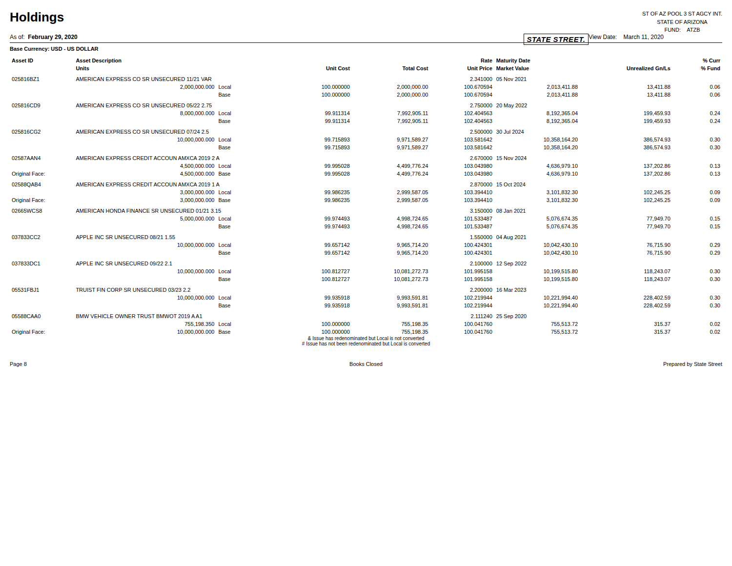Holdings
ST OF AZ POOL 3 ST AGCY INT.
STATE OF ARIZONA
FUND: ATZB
As of: February 29, 2020 View Date: March 11, 2020 STATE STREET.
Base Currency: USD - US DOLLAR
| Asset ID | Asset Description | | | | Rate | Maturity Date | | % Curr |
| --- | --- | --- | --- | --- | --- | --- | --- | --- |
| | Units | | Unit Cost | Total Cost | Unit Price | Market Value | Unrealized Gn/Ls | % Fund |
| 025816BZ1 | AMERICAN EXPRESS CO SR UNSECURED 11/21 VAR | 2.341000 | 05 Nov 2021 | | |
| | 2,000,000.000 | Local | 100.000000 | 2,000,000.00 | 100.670594 | 2,013,411.88 | 13,411.88 | 0.06 |
| | | Base | 100.000000 | 2,000,000.00 | 100.670594 | 2,013,411.88 | 13,411.88 | 0.06 |
| 025816CD9 | AMERICAN EXPRESS CO SR UNSECURED 05/22 2.75 | 2.750000 | 20 May 2022 | | |
| | 8,000,000.000 | Local | 99.911314 | 7,992,905.11 | 102.404563 | 8,192,365.04 | 199,459.93 | 0.24 |
| | | Base | 99.911314 | 7,992,905.11 | 102.404563 | 8,192,365.04 | 199,459.93 | 0.24 |
| 025816CG2 | AMERICAN EXPRESS CO SR UNSECURED 07/24 2.5 | 2.500000 | 30 Jul 2024 | | |
| | 10,000,000.000 | Local | 99.715893 | 9,971,589.27 | 103.581642 | 10,358,164.20 | 386,574.93 | 0.30 |
| | | Base | 99.715893 | 9,971,589.27 | 103.581642 | 10,358,164.20 | 386,574.93 | 0.30 |
| 02587AAN4 | AMERICAN EXPRESS CREDIT ACCOUN AMXCA 2019 2 A | 2.670000 | 15 Nov 2024 | | |
| | 4,500,000.000 | Local | 99.995028 | 4,499,776.24 | 103.043980 | 4,636,979.10 | 137,202.86 | 0.13 |
| Original Face: | 4,500,000.000 | Base | 99.995028 | 4,499,776.24 | 103.043980 | 4,636,979.10 | 137,202.86 | 0.13 |
| 02588QAB4 | AMERICAN EXPRESS CREDIT ACCOUN AMXCA 2019 1 A | 2.870000 | 15 Oct 2024 | | |
| | 3,000,000.000 | Local | 99.986235 | 2,999,587.05 | 103.394410 | 3,101,832.30 | 102,245.25 | 0.09 |
| Original Face: | 3,000,000.000 | Base | 99.986235 | 2,999,587.05 | 103.394410 | 3,101,832.30 | 102,245.25 | 0.09 |
| 02665WCS8 | AMERICAN HONDA FINANCE SR UNSECURED 01/21 3.15 | 3.150000 | 08 Jan 2021 | | |
| | 5,000,000.000 | Local | 99.974493 | 4,998,724.65 | 101.533487 | 5,076,674.35 | 77,949.70 | 0.15 |
| | | Base | 99.974493 | 4,998,724.65 | 101.533487 | 5,076,674.35 | 77,949.70 | 0.15 |
| 037833CC2 | APPLE INC SR UNSECURED 08/21 1.55 | 1.550000 | 04 Aug 2021 | | |
| | 10,000,000.000 | Local | 99.657142 | 9,965,714.20 | 100.424301 | 10,042,430.10 | 76,715.90 | 0.29 |
| | | Base | 99.657142 | 9,965,714.20 | 100.424301 | 10,042,430.10 | 76,715.90 | 0.29 |
| 037833DC1 | APPLE INC SR UNSECURED 09/22 2.1 | 2.100000 | 12 Sep 2022 | | |
| | 10,000,000.000 | Local | 100.812727 | 10,081,272.73 | 101.995158 | 10,199,515.80 | 118,243.07 | 0.30 |
| | | Base | 100.812727 | 10,081,272.73 | 101.995158 | 10,199,515.80 | 118,243.07 | 0.30 |
| 05531FBJ1 | TRUIST FIN CORP SR UNSECURED 03/23 2.2 | 2.200000 | 16 Mar 2023 | | |
| | 10,000,000.000 | Local | 99.935918 | 9,993,591.81 | 102.219944 | 10,221,994.40 | 228,402.59 | 0.30 |
| | | Base | 99.935918 | 9,993,591.81 | 102.219944 | 10,221,994.40 | 228,402.59 | 0.30 |
| 05588CAA0 | BMW VEHICLE OWNER TRUST BMWOT 2019 A A1 | 2.111240 | 25 Sep 2020 | | |
| | 755,198.350 | Local | 100.000000 | 755,198.35 | 100.041760 | 755,513.72 | 315.37 | 0.02 |
| Original Face: | 10,000,000.000 | Base | 100.000000 | 755,198.35 | 100.041760 | 755,513.72 | 315.37 | 0.02 |
& Issue has redenominated but Local is not converted
# Issue has not been redenominated but Local is converted
Page 8
Books Closed
Prepared by State Street